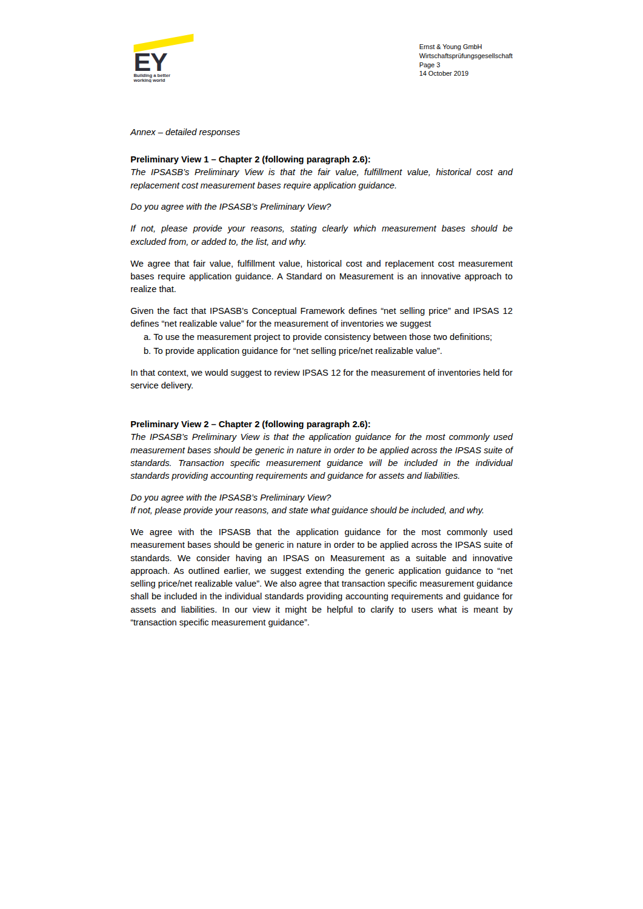EY Building a better working world
Ernst & Young GmbH
Wirtschaftsprüfungsgesellschaft
Page 3
14 October 2019
Annex – detailed responses
Preliminary View 1 – Chapter 2 (following paragraph 2.6):
The IPSASB’s Preliminary View is that the fair value, fulfillment value, historical cost and replacement cost measurement bases require application guidance.
Do you agree with the IPSASB’s Preliminary View?
If not, please provide your reasons, stating clearly which measurement bases should be excluded from, or added to, the list, and why.
We agree that fair value, fulfillment value, historical cost and replacement cost measurement bases require application guidance. A Standard on Measurement is an innovative approach to realize that.
Given the fact that IPSASB’s Conceptual Framework defines “net selling price” and IPSAS 12 defines “net realizable value” for the measurement of inventories we suggest
To use the measurement project to provide consistency between those two definitions;
To provide application guidance for “net selling price/net realizable value”.
In that context, we would suggest to review IPSAS 12 for the measurement of inventories held for service delivery.
Preliminary View 2 – Chapter 2 (following paragraph 2.6):
The IPSASB’s Preliminary View is that the application guidance for the most commonly used measurement bases should be generic in nature in order to be applied across the IPSAS suite of standards. Transaction specific measurement guidance will be included in the individual standards providing accounting requirements and guidance for assets and liabilities.
Do you agree with the IPSASB’s Preliminary View?
If not, please provide your reasons, and state what guidance should be included, and why.
We agree with the IPSASB that the application guidance for the most commonly used measurement bases should be generic in nature in order to be applied across the IPSAS suite of standards. We consider having an IPSAS on Measurement as a suitable and innovative approach. As outlined earlier, we suggest extending the generic application guidance to “net selling price/net realizable value”. We also agree that transaction specific measurement guidance shall be included in the individual standards providing accounting requirements and guidance for assets and liabilities. In our view it might be helpful to clarify to users what is meant by “transaction specific measurement guidance”.